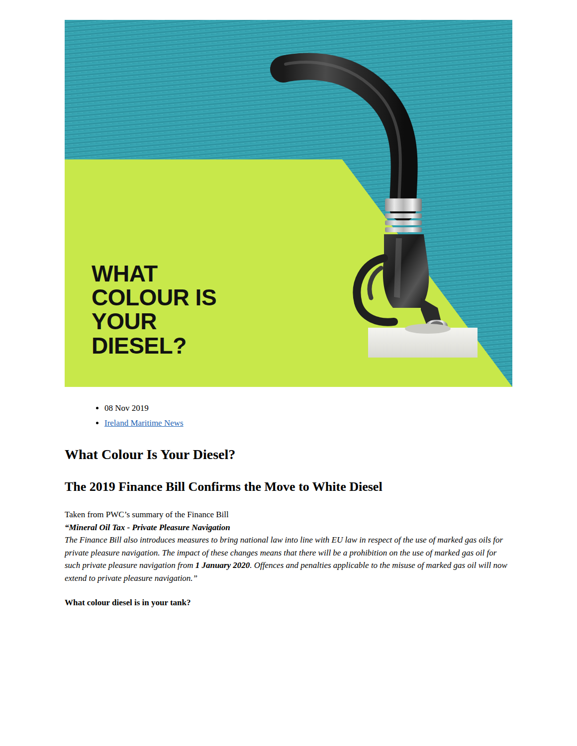What
Colour Is
Your
Diesel?
08 Nov 2019
Ireland Maritime News
What Colour Is Your Diesel?
The 2019 Finance Bill Confirms the Move to White Diesel
Taken from PWC’s summary of the Finance Bill
“Mineral Oil Tax - Private Pleasure Navigation
The Finance Bill also introduces measures to bring national law into line with EU law in respect of the use of marked gas oils for private pleasure navigation. The impact of these changes means that there will be a prohibition on the use of marked gas oil for such private pleasure navigation from 1 January 2020. Offences and penalties applicable to the misuse of marked gas oil will now extend to private pleasure navigation.”
What colour diesel is in your tank?